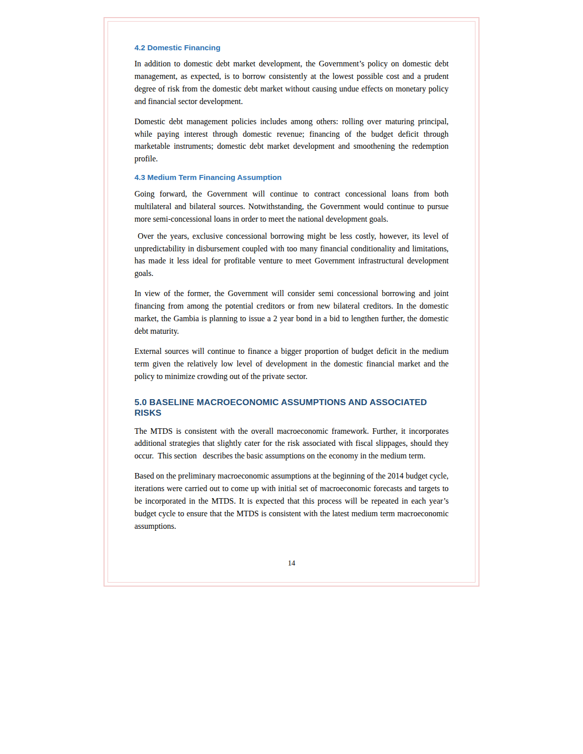4.2 Domestic Financing
In addition to domestic debt market development, the Government’s policy on domestic debt management, as expected, is to borrow consistently at the lowest possible cost and a prudent degree of risk from the domestic debt market without causing undue effects on monetary policy and financial sector development.
Domestic debt management policies includes among others: rolling over maturing principal, while paying interest through domestic revenue; financing of the budget deficit through marketable instruments; domestic debt market development and smoothening the redemption profile.
4.3 Medium Term Financing Assumption
Going forward, the Government will continue to contract concessional loans from both multilateral and bilateral sources. Notwithstanding, the Government would continue to pursue more semi-concessional loans in order to meet the national development goals.
Over the years, exclusive concessional borrowing might be less costly, however, its level of unpredictability in disbursement coupled with too many financial conditionality and limitations, has made it less ideal for profitable venture to meet Government infrastructural development goals.
In view of the former, the Government will consider semi concessional borrowing and joint financing from among the potential creditors or from new bilateral creditors. In the domestic market, the Gambia is planning to issue a 2 year bond in a bid to lengthen further, the domestic debt maturity.
External sources will continue to finance a bigger proportion of budget deficit in the medium term given the relatively low level of development in the domestic financial market and the policy to minimize crowding out of the private sector.
5.0 BASELINE MACROECONOMIC ASSUMPTIONS AND ASSOCIATED RISKS
The MTDS is consistent with the overall macroeconomic framework. Further, it incorporates additional strategies that slightly cater for the risk associated with fiscal slippages, should they occur. This section describes the basic assumptions on the economy in the medium term.
Based on the preliminary macroeconomic assumptions at the beginning of the 2014 budget cycle, iterations were carried out to come up with initial set of macroeconomic forecasts and targets to be incorporated in the MTDS. It is expected that this process will be repeated in each year’s budget cycle to ensure that the MTDS is consistent with the latest medium term macroeconomic assumptions.
14